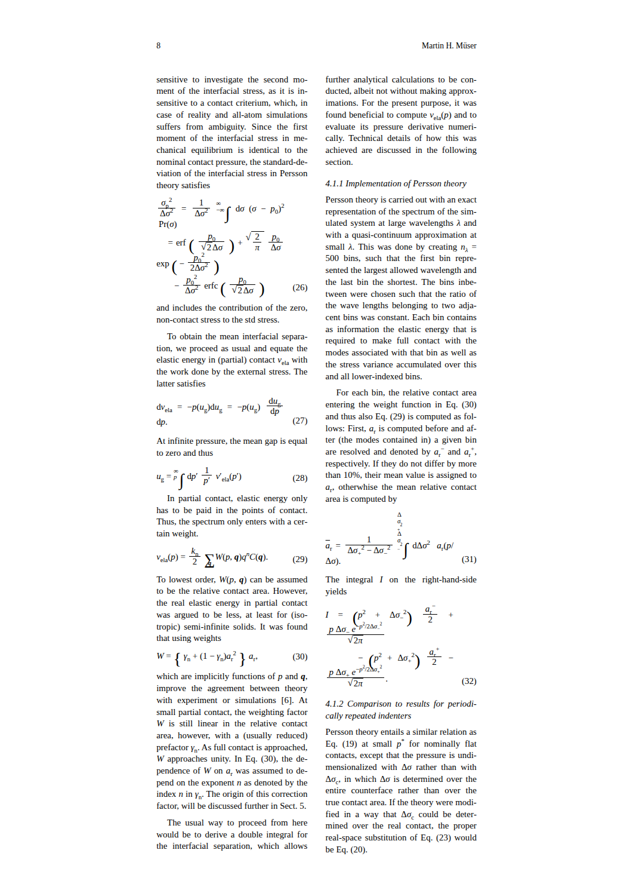8 Martin H. Müser
sensitive to investigate the second moment of the interfacial stress, as it is insensitive to a contact criterium, which, in case of reality and all-atom simulations suffers from ambiguity. Since the first moment of the interfacial stress in mechanical equilibrium is identical to the nominal contact pressure, the standard-deviation of the interfacial stress in Persson theory satisfies
(26) σp2 Δσ2 = 1 Δσ2 ∞−∞∫ dσ (σ − p0)2 Pr(σ) = erf ( p02 Δσ ) + 2 π p0 Δσ exp ( − p022Δσ2 ) − p02 Δσ2 erfc ( p02 Δσ )
and includes the contribution of the zero, non-contact stress to the std stress.
To obtain the mean interfacial separation, we proceed as usual and equate the elastic energy in (partial) contact vela with the work done by the external stress. The latter satisfies
(27) dvela = −p(ug)dug = −p(ug) dug dp dp.
At infinite pressure, the mean gap is equal to zero and thus
(28) ug = ∞p∫ dp′ 1 p′ v′ela(p′)
In partial contact, elastic energy only has to be paid in the points of contact. Thus, the spectrum only enters with a certain weight.
(29) vela(p) = kn 2 ∑q W(p, q)qnC(q).
To lowest order, W(p, q) can be assumed to be the relative contact area. However, the real elastic energy in partial contact was argued to be less, at least for (isotropic) semi-infinite solids. It was found that using weights
(30) W = { γn + (1 − γn)ar2 } ar,
which are implicitly functions of p and q, improve the agreement between theory with experiment or simulations [6]. At small partial contact, the weighting factor W is still linear in the relative contact area, however, with a (usually reduced) prefactor γn. As full contact is approached, W approaches unity. In Eq. (30), the dependence of W on ar was assumed to depend on the exponent n as denoted by the index n in γn. The origin of this correction factor, will be discussed further in Sect. 5.
The usual way to proceed from here would be to derive a double integral for the interfacial separation, which allows further analytical calculations to be conducted, albeit not without making approximations. For the present purpose, it was found beneficial to compute vela(p) and to evaluate its pressure derivative numerically. Technical details of how this was achieved are discussed in the following section.
4.1.1 Implementation of Persson theory
Persson theory is carried out with an exact representation of the spectrum of the simulated system at large wavelengths λ and with a quasi-continuum approximation at small λ. This was done by creating nλ = 500 bins, such that the first bin represented the largest allowed wavelength and the last bin the shortest. The bins inbetween were chosen such that the ratio of the wave lengths belonging to two adjacent bins was constant. Each bin contains as information the elastic energy that is required to make full contact with the modes associated with that bin as well as the stress variance accumulated over this and all lower-indexed bins.
For each bin, the relative contact area entering the weight function in Eq. (30) and thus also Eq. (29) is computed as follows: First, ar is computed before and after (the modes contained in) a given bin are resolved and denoted by ar− and ar+, respectively. If they do not differ by more than 10%, their mean value is assigned to ar, otherwhise the mean relative contact area is computed by
(31) ar = 1 Δσ+2 − Δσ−2 Δσ+2 Δσ−2∫ dΔσ2 ar(p/Δσ).
The integral I on the right-hand-side yields
(32) I = (p2 + Δσ−2) ar−2 + p Δσ− e−p2/2Δσ−22π − (p2 + Δσ+2) ar+2 − p Δσ+ e−p2/2Δσ+22π.
4.1.2 Comparison to results for periodically repeated indenters
Persson theory entails a similar relation as Eq. (19) at small p* for nominally flat contacts, except that the pressure is undimensionalized with Δσ rather than with Δσc, in which Δσ is determined over the entire counterface rather than over the true contact area. If the theory were modified in a way that Δσc could be determined over the real contact, the proper real-space substitution of Eq. (23) would be Eq. (20).